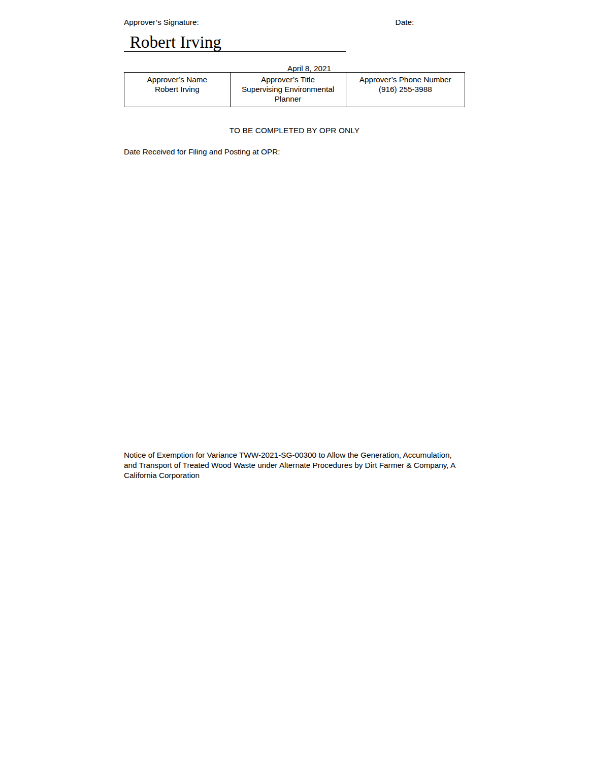Approver’s Signature:
Date:
Robert Irving
April 8, 2021
| Approver’s Name Robert Irving | Approver’s Title Supervising Environmental Planner | Approver’s Phone Number (916) 255-3988 |
TO BE COMPLETED BY OPR ONLY
Date Received for Filing and Posting at OPR:
Notice of Exemption for Variance TWW-2021-SG-00300 to Allow the Generation, Accumulation, and Transport of Treated Wood Waste under Alternate Procedures by Dirt Farmer & Company, A California Corporation